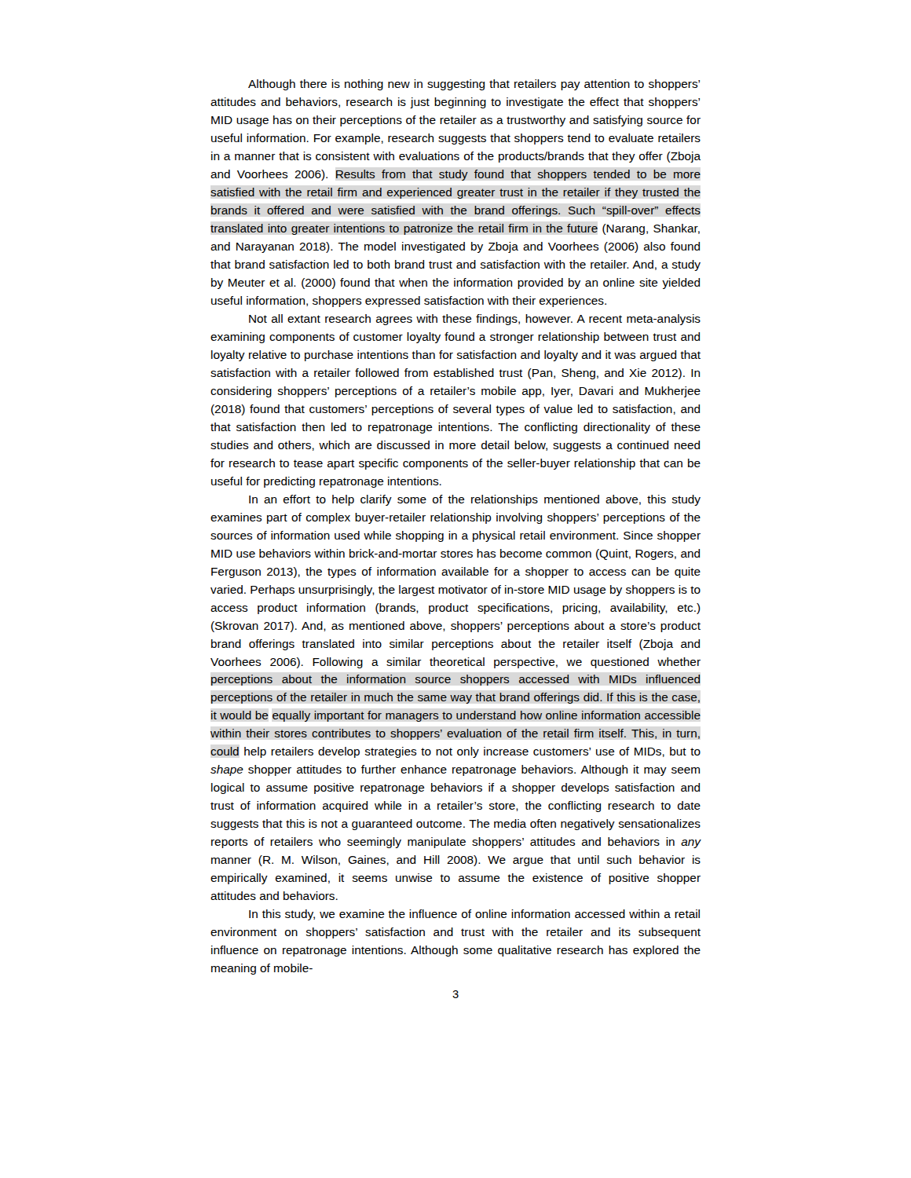Although there is nothing new in suggesting that retailers pay attention to shoppers’ attitudes and behaviors, research is just beginning to investigate the effect that shoppers’ MID usage has on their perceptions of the retailer as a trustworthy and satisfying source for useful information. For example, research suggests that shoppers tend to evaluate retailers in a manner that is consistent with evaluations of the products/brands that they offer (Zboja and Voorhees 2006). Results from that study found that shoppers tended to be more satisfied with the retail firm and experienced greater trust in the retailer if they trusted the brands it offered and were satisfied with the brand offerings. Such “spill-over” effects translated into greater intentions to patronize the retail firm in the future (Narang, Shankar, and Narayanan 2018). The model investigated by Zboja and Voorhees (2006) also found that brand satisfaction led to both brand trust and satisfaction with the retailer. And, a study by Meuter et al. (2000) found that when the information provided by an online site yielded useful information, shoppers expressed satisfaction with their experiences.
Not all extant research agrees with these findings, however. A recent meta-analysis examining components of customer loyalty found a stronger relationship between trust and loyalty relative to purchase intentions than for satisfaction and loyalty and it was argued that satisfaction with a retailer followed from established trust (Pan, Sheng, and Xie 2012). In considering shoppers’ perceptions of a retailer’s mobile app, Iyer, Davari and Mukherjee (2018) found that customers’ perceptions of several types of value led to satisfaction, and that satisfaction then led to repatronage intentions. The conflicting directionality of these studies and others, which are discussed in more detail below, suggests a continued need for research to tease apart specific components of the seller-buyer relationship that can be useful for predicting repatronage intentions.
In an effort to help clarify some of the relationships mentioned above, this study examines part of complex buyer-retailer relationship involving shoppers’ perceptions of the sources of information used while shopping in a physical retail environment. Since shopper MID use behaviors within brick-and-mortar stores has become common (Quint, Rogers, and Ferguson 2013), the types of information available for a shopper to access can be quite varied. Perhaps unsurprisingly, the largest motivator of in-store MID usage by shoppers is to access product information (brands, product specifications, pricing, availability, etc.) (Skrovan 2017). And, as mentioned above, shoppers’ perceptions about a store’s product brand offerings translated into similar perceptions about the retailer itself (Zboja and Voorhees 2006). Following a similar theoretical perspective, we questioned whether perceptions about the information source shoppers accessed with MIDs influenced perceptions of the retailer in much the same way that brand offerings did. If this is the case, it would be equally important for managers to understand how online information accessible within their stores contributes to shoppers’ evaluation of the retail firm itself. This, in turn, could help retailers develop strategies to not only increase customers’ use of MIDs, but to shape shopper attitudes to further enhance repatronage behaviors. Although it may seem logical to assume positive repatronage behaviors if a shopper develops satisfaction and trust of information acquired while in a retailer’s store, the conflicting research to date suggests that this is not a guaranteed outcome. The media often negatively sensationalizes reports of retailers who seemingly manipulate shoppers’ attitudes and behaviors in any manner (R. M. Wilson, Gaines, and Hill 2008). We argue that until such behavior is empirically examined, it seems unwise to assume the existence of positive shopper attitudes and behaviors.
In this study, we examine the influence of online information accessed within a retail environment on shoppers’ satisfaction and trust with the retailer and its subsequent influence on repatronage intentions. Although some qualitative research has explored the meaning of mobile-
3